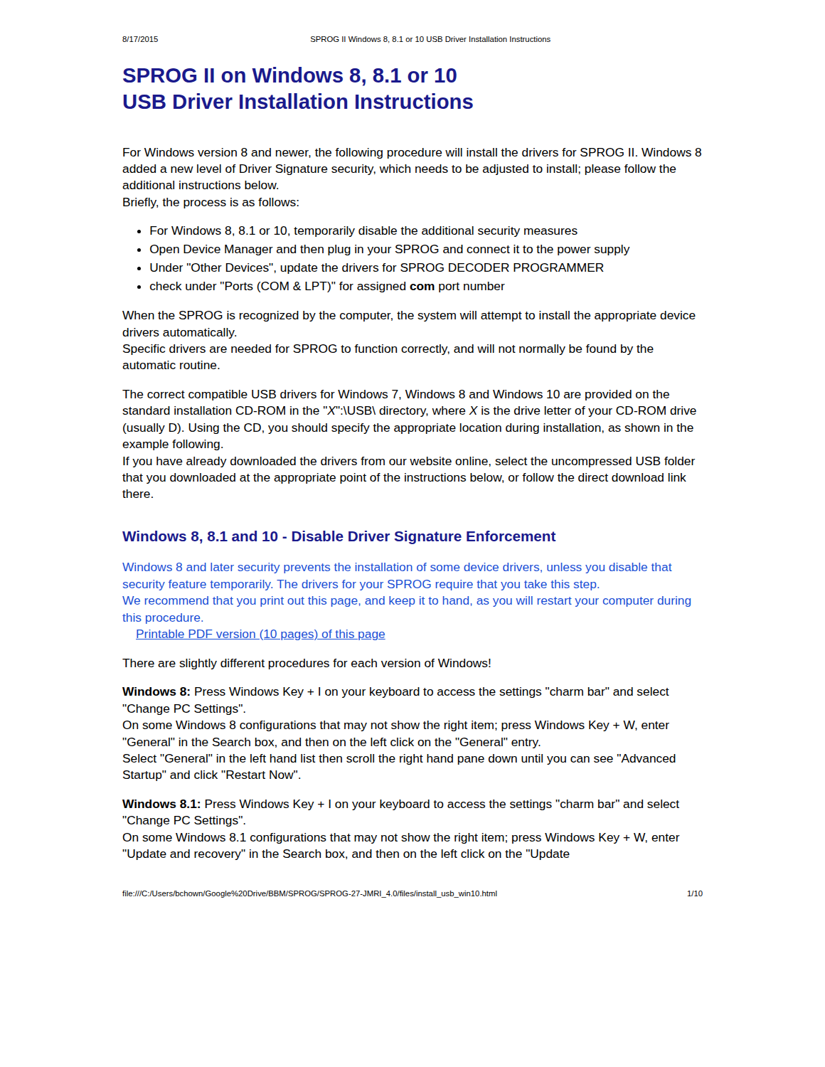8/17/2015 SPROG II Windows 8, 8.1 or 10 USB Driver Installation Instructions
SPROG II on Windows 8, 8.1 or 10
USB Driver Installation Instructions
For Windows version 8 and newer, the following procedure will install the drivers for SPROG II. Windows 8 added a new level of Driver Signature security, which needs to be adjusted to install; please follow the additional instructions below.
Briefly, the process is as follows:
For Windows 8, 8.1 or 10, temporarily disable the additional security measures
Open Device Manager and then plug in your SPROG and connect it to the power supply
Under "Other Devices", update the drivers for SPROG DECODER PROGRAMMER
check under "Ports (COM & LPT)" for assigned com port number
When the SPROG is recognized by the computer, the system will attempt to install the appropriate device drivers automatically.
Specific drivers are needed for SPROG to function correctly, and will not normally be found by the automatic routine.
The correct compatible USB drivers for Windows 7, Windows 8 and Windows 10 are provided on the standard installation CD-ROM in the "X":\USB\ directory, where X is the drive letter of your CD-ROM drive (usually D). Using the CD, you should specify the appropriate location during installation, as shown in the example following.
If you have already downloaded the drivers from our website online, select the uncompressed USB folder that you downloaded at the appropriate point of the instructions below, or follow the direct download link there.
Windows 8, 8.1 and 10 - Disable Driver Signature Enforcement
Windows 8 and later security prevents the installation of some device drivers, unless you disable that security feature temporarily. The drivers for your SPROG require that you take this step.
We recommend that you print out this page, and keep it to hand, as you will restart your computer during this procedure.
Printable PDF version (10 pages) of this page
There are slightly different procedures for each version of Windows!
Windows 8: Press Windows Key + I on your keyboard to access the settings "charm bar" and select "Change PC Settings".
On some Windows 8 configurations that may not show the right item; press Windows Key + W, enter "General" in the Search box, and then on the left click on the "General" entry.
Select "General" in the left hand list then scroll the right hand pane down until you can see "Advanced Startup" and click "Restart Now".
Windows 8.1: Press Windows Key + I on your keyboard to access the settings "charm bar" and select "Change PC Settings".
On some Windows 8.1 configurations that may not show the right item; press Windows Key + W, enter "Update and recovery" in the Search box, and then on the left click on the "Update
file:///C:/Users/bchown/Google%20Drive/BBM/SPROG/SPROG-27-JMRI_4.0/files/install_usb_win10.html 1/10